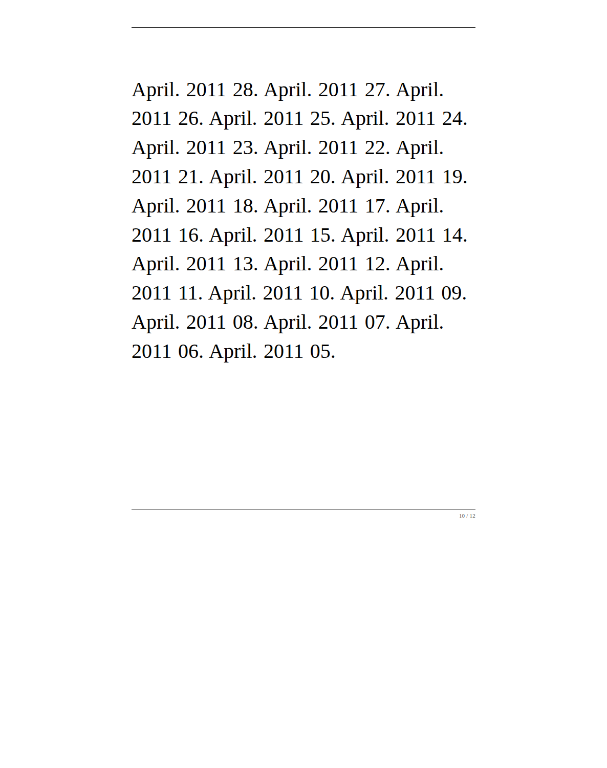April. 2011 28. April. 2011 27. April. 2011 26. April. 2011 25. April. 2011 24. April. 2011 23. April. 2011 22. April. 2011 21. April. 2011 20. April. 2011 19. April. 2011 18. April. 2011 17. April. 2011 16. April. 2011 15. April. 2011 14. April. 2011 13. April. 2011 12. April. 2011 11. April. 2011 10. April. 2011 09. April. 2011 08. April. 2011 07. April. 2011 06. April. 2011 05.
10 / 12